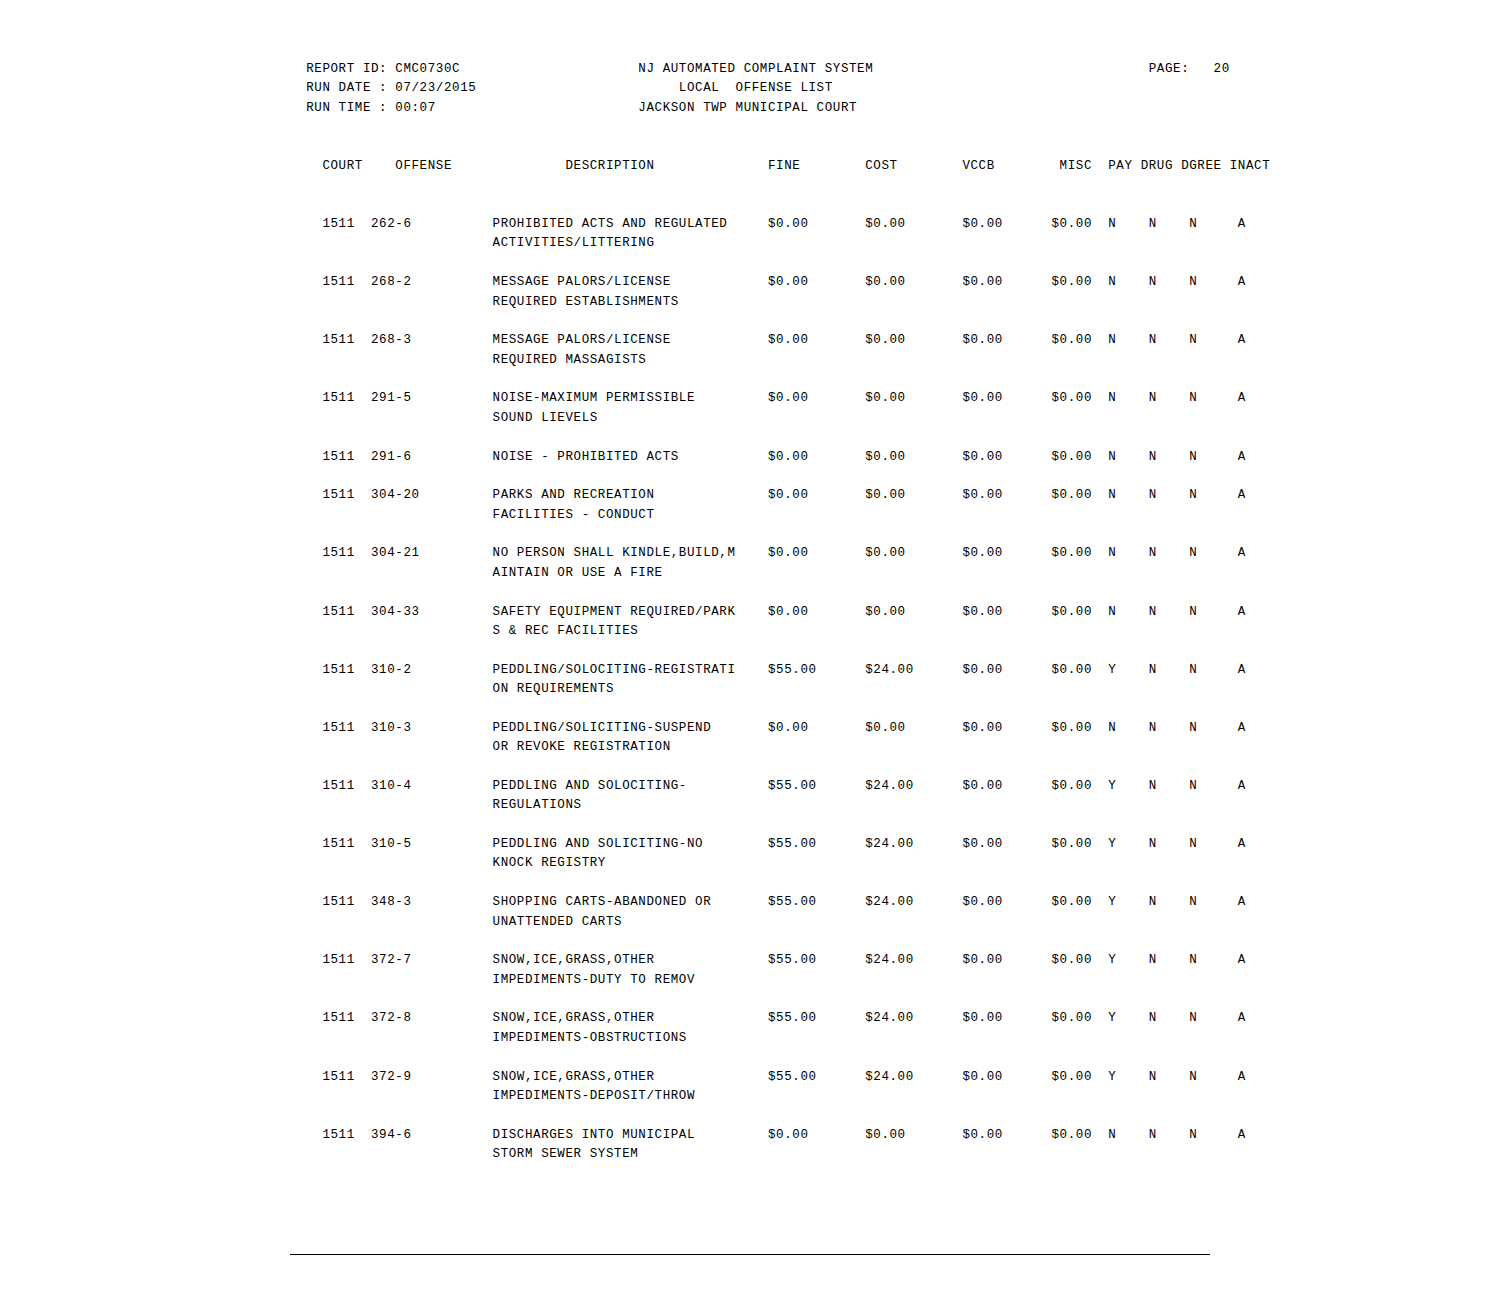REPORT ID: CMC0730C                      NJ AUTOMATED COMPLAINT SYSTEM                                  PAGE:   20
  RUN DATE : 07/23/2015                         LOCAL  OFFENSE LIST
  RUN TIME : 00:07                         JACKSON TWP MUNICIPAL COURT


    COURT    OFFENSE              DESCRIPTION              FINE        COST        VCCB        MISC  PAY DRUG DGREE INACT


    1511  262-6          PROHIBITED ACTS AND REGULATED     $0.00       $0.00       $0.00      $0.00  N    N    N     A
                         ACTIVITIES/LITTERING

    1511  268-2          MESSAGE PALORS/LICENSE            $0.00       $0.00       $0.00      $0.00  N    N    N     A
                         REQUIRED ESTABLISHMENTS

    1511  268-3          MESSAGE PALORS/LICENSE            $0.00       $0.00       $0.00      $0.00  N    N    N     A
                         REQUIRED MASSAGISTS

    1511  291-5          NOISE-MAXIMUM PERMISSIBLE         $0.00       $0.00       $0.00      $0.00  N    N    N     A
                         SOUND LIEVELS

    1511  291-6          NOISE - PROHIBITED ACTS           $0.00       $0.00       $0.00      $0.00  N    N    N     A

    1511  304-20         PARKS AND RECREATION              $0.00       $0.00       $0.00      $0.00  N    N    N     A
                         FACILITIES - CONDUCT

    1511  304-21         NO PERSON SHALL KINDLE,BUILD,M    $0.00       $0.00       $0.00      $0.00  N    N    N     A
                         AINTAIN OR USE A FIRE

    1511  304-33         SAFETY EQUIPMENT REQUIRED/PARK    $0.00       $0.00       $0.00      $0.00  N    N    N     A
                         S & REC FACILITIES

    1511  310-2          PEDDLING/SOLOCITING-REGISTRATI    $55.00      $24.00      $0.00      $0.00  Y    N    N     A
                         ON REQUIREMENTS

    1511  310-3          PEDDLING/SOLICITING-SUSPEND       $0.00       $0.00       $0.00      $0.00  N    N    N     A
                         OR REVOKE REGISTRATION

    1511  310-4          PEDDLING AND SOLOCITING-          $55.00      $24.00      $0.00      $0.00  Y    N    N     A
                         REGULATIONS

    1511  310-5          PEDDLING AND SOLICITING-NO        $55.00      $24.00      $0.00      $0.00  Y    N    N     A
                         KNOCK REGISTRY

    1511  348-3          SHOPPING CARTS-ABANDONED OR       $55.00      $24.00      $0.00      $0.00  Y    N    N     A
                         UNATTENDED CARTS

    1511  372-7          SNOW,ICE,GRASS,OTHER              $55.00      $24.00      $0.00      $0.00  Y    N    N     A
                         IMPEDIMENTS-DUTY TO REMOV

    1511  372-8          SNOW,ICE,GRASS,OTHER              $55.00      $24.00      $0.00      $0.00  Y    N    N     A
                         IMPEDIMENTS-OBSTRUCTIONS

    1511  372-9          SNOW,ICE,GRASS,OTHER              $55.00      $24.00      $0.00      $0.00  Y    N    N     A
                         IMPEDIMENTS-DEPOSIT/THROW

    1511  394-6          DISCHARGES INTO MUNICIPAL         $0.00       $0.00       $0.00      $0.00  N    N    N     A
                         STORM SEWER SYSTEM